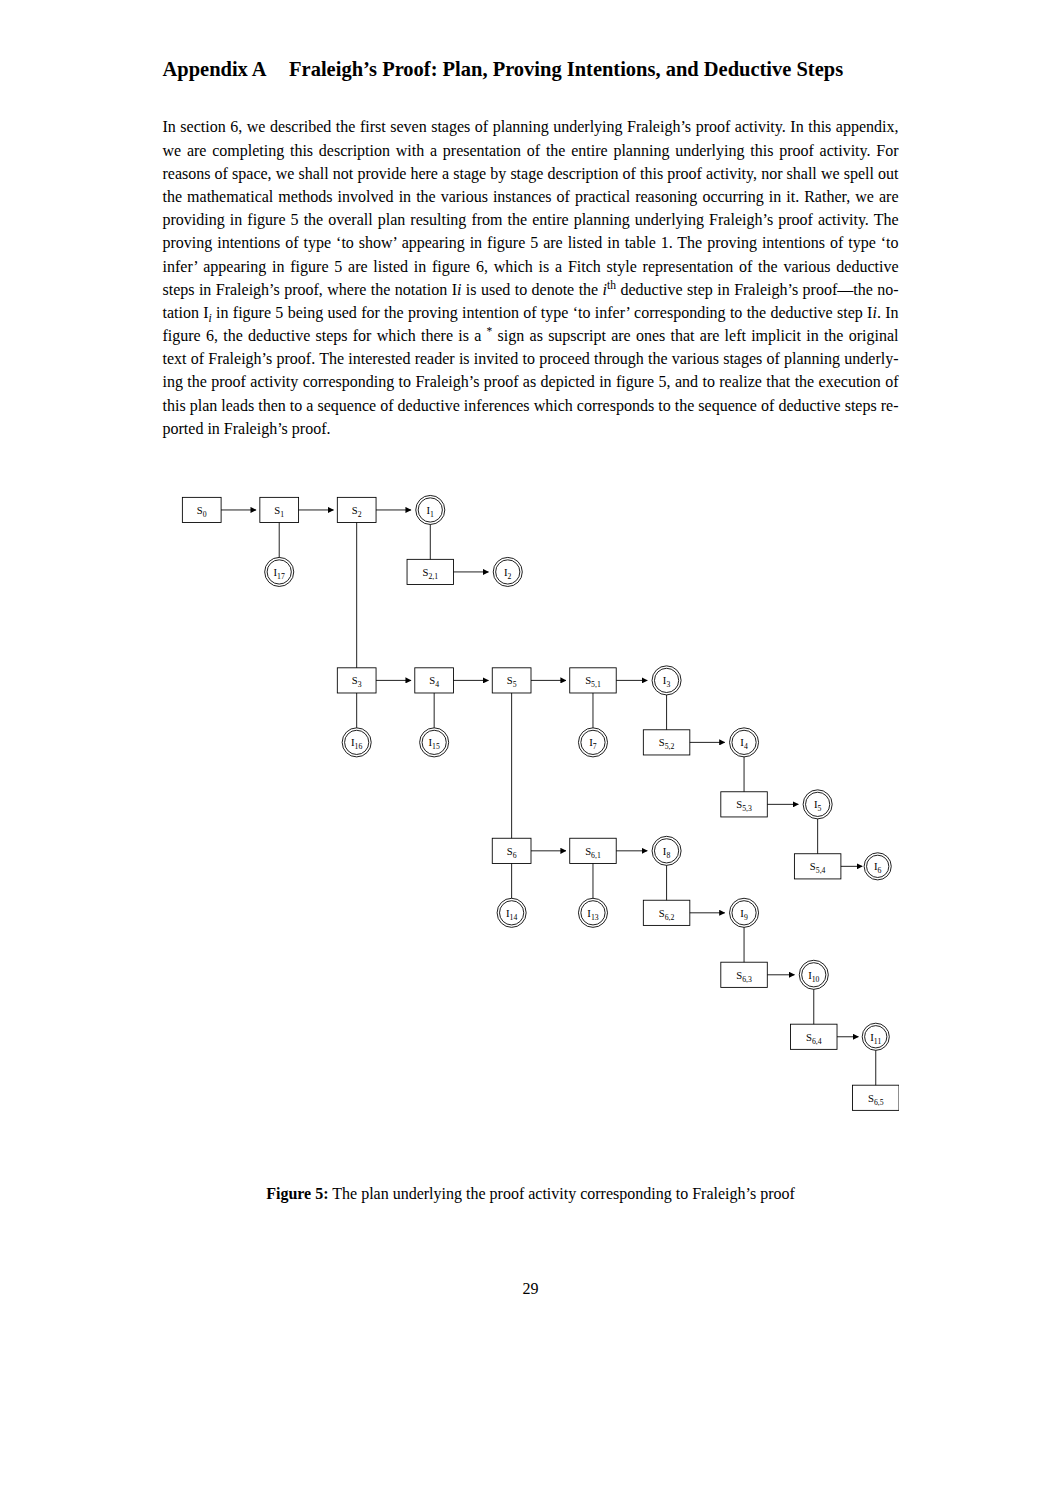Appendix A Fraleigh’s Proof: Plan, Proving Intentions, and Deductive Steps
In section 6, we described the first seven stages of planning underlying Fraleigh’s proof activity. In this appendix, we are completing this description with a presentation of the entire planning underlying this proof activity. For reasons of space, we shall not provide here a stage by stage description of this proof activity, nor shall we spell out the mathematical methods involved in the various instances of practical reasoning occurring in it. Rather, we are providing in figure 5 the overall plan resulting from the entire planning underlying Fraleigh’s proof activity. The proving intentions of type ‘to show’ appearing in figure 5 are listed in table 1. The proving intentions of type ‘to infer’ appearing in figure 5 are listed in figure 6, which is a Fitch style representation of the various deductive steps in Fraleigh’s proof, where the notation Ii is used to denote the ith deductive step in Fraleigh’s proof—the notation Ii in figure 5 being used for the proving intention of type ‘to infer’ corresponding to the deductive step Ii. In figure 6, the deductive steps for which there is a * sign as supscript are ones that are left implicit in the original text of Fraleigh’s proof. The interested reader is invited to proceed through the various stages of planning underlying the proof activity corresponding to Fraleigh’s proof as depicted in figure 5, and to realize that the execution of this plan leads then to a sequence of deductive inferences which corresponds to the sequence of deductive steps reported in Fraleigh’s proof.
S0 S1 S2 I1 I17 S2,1 I2 S3 S4 S5 S5,1 I3 I16 I15 I7 S5,2 I4 S5,3 I5 S5,4 I6 S6 S6,1 I8 I14 I13 S6,2 I9 S6,3 I10 S6,4 I11 S6,5 I12
Figure 5: The plan underlying the proof activity corresponding to Fraleigh’s proof
29